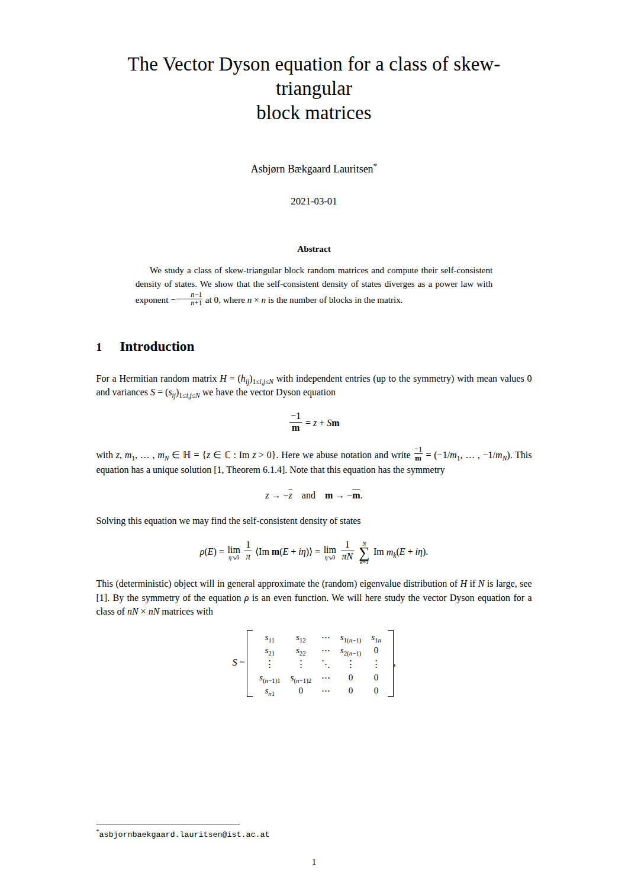The Vector Dyson equation for a class of skew-triangular
block matrices
Asbjørn Bækgaard Lauritsen*
2021-03-01
Abstract
We study a class of skew-triangular block random matrices and compute their self-consistent density of states. We show that the self-consistent density of states diverges as a power law with exponent −n−1 n+1 at 0, where n × n is the number of blocks in the matrix.
1 Introduction
For a Hermitian random matrix H = (hij)1≤i,j≤N with independent entries (up to the symmetry) with mean values 0 and variances S = (sij)1≤i,j≤N we have the vector Dyson equation
−1 m = z + Sm
with z, m1, … , mN ∈ ℍ = {z ∈ ℂ : Im z > 0}. Here we abuse notation and write −1 m = (−1/m1, … , −1/mN). This equation has a unique solution [1, Theorem 6.1.4]. Note that this equation has the symmetry
z → −z and m → −m.
Solving this equation we may find the self-consistent density of states
ρ(E) = lim η↘0 1 π ⟨Im m(E + iη)⟩ = lim η↘0 1 πN N∑k=1 Im mk(E + iη).
This (deterministic) object will in general approximate the (random) eigenvalue distribution of H if N is large, see [1]. By the symmetry of the equation ρ is an even function. We will here study the vector Dyson equation for a class of nN × nN matrices with
S =
| s 11 | s 12 | ⋯ | s 1( n −1) | s 1 n |
| s 21 | s 22 | ⋯ | s 2( n −1) | 0 |
| ⋮ | ⋮ | ⋱ | ⋮ | ⋮ |
| s ( n −1)1 | s ( n −1)2 | ⋯ | 0 | 0 |
| s n 1 | 0 | ⋯ | 0 | 0 |
,
*asbjornbaekgaard.lauritsen@ist.ac.at
1